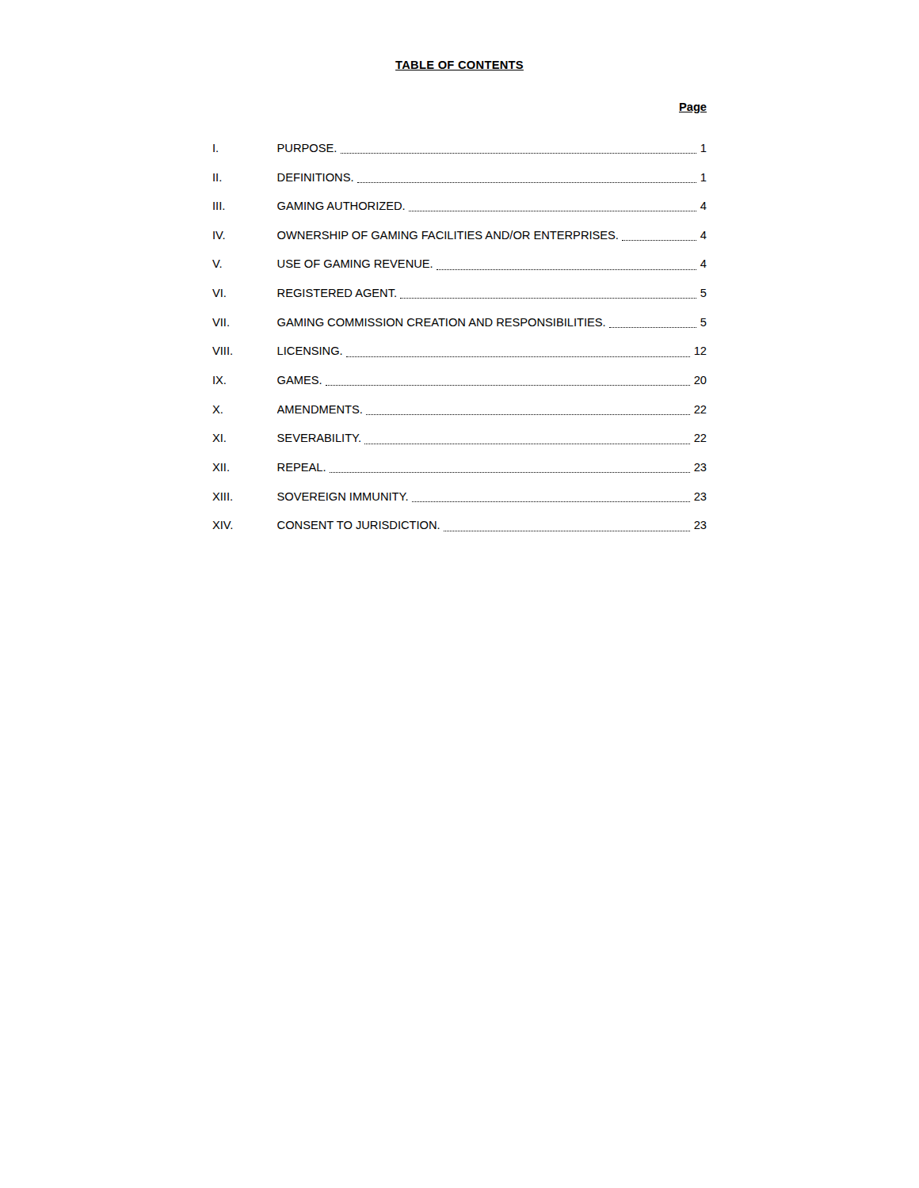TABLE OF CONTENTS
Page
| I. | PURPOSE. 1 |
| II. | DEFINITIONS. 1 |
| III. | GAMING AUTHORIZED. 4 |
| IV. | OWNERSHIP OF GAMING FACILITIES AND/OR ENTERPRISES. 4 |
| V. | USE OF GAMING REVENUE. 4 |
| VI. | REGISTERED AGENT. 5 |
| VII. | GAMING COMMISSION CREATION AND RESPONSIBILITIES. 5 |
| VIII. | LICENSING. 12 |
| IX. | GAMES. 20 |
| X. | AMENDMENTS. 22 |
| XI. | SEVERABILITY. 22 |
| XII. | REPEAL. 23 |
| XIII. | SOVEREIGN IMMUNITY. 23 |
| XIV. | CONSENT TO JURISDICTION. 23 |